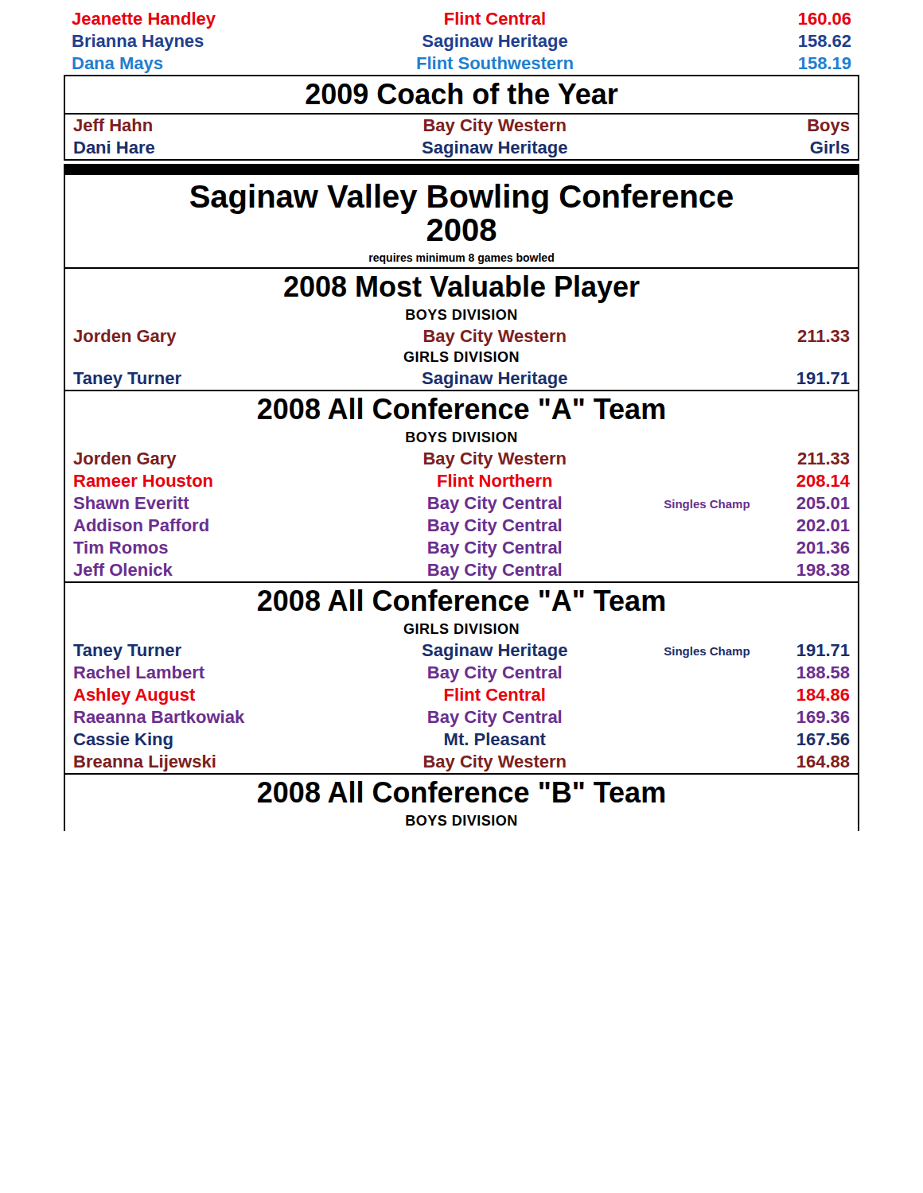| Jeanette Handley | Flint Central | | 160.06 |
| Brianna Haynes | Saginaw Heritage | | 158.62 |
| Dana Mays | Flint Southwestern | | 158.19 |
2009 Coach of the Year
| Jeff Hahn | Bay City Western | | Boys |
| Dani Hare | Saginaw Heritage | | Girls |
Saginaw Valley Bowling Conference
2008
requires minimum 8 games bowled
2008 Most Valuable Player
BOYS DIVISION
| Jorden Gary | Bay City Western | | 211.33 |
GIRLS DIVISION
| Taney Turner | Saginaw Heritage | | 191.71 |
2008 All Conference "A" Team
BOYS DIVISION
| Jorden Gary | Bay City Western | | 211.33 |
| Rameer Houston | Flint Northern | | 208.14 |
| Shawn Everitt | Bay City Central | Singles Champ | 205.01 |
| Addison Pafford | Bay City Central | | 202.01 |
| Tim Romos | Bay City Central | | 201.36 |
| Jeff Olenick | Bay City Central | | 198.38 |
2008 All Conference "A" Team
GIRLS DIVISION
| Taney Turner | Saginaw Heritage | Singles Champ | 191.71 |
| Rachel Lambert | Bay City Central | | 188.58 |
| Ashley August | Flint Central | | 184.86 |
| Raeanna Bartkowiak | Bay City Central | | 169.36 |
| Cassie King | Mt. Pleasant | | 167.56 |
| Breanna Lijewski | Bay City Western | | 164.88 |
2008 All Conference "B" Team
BOYS DIVISION